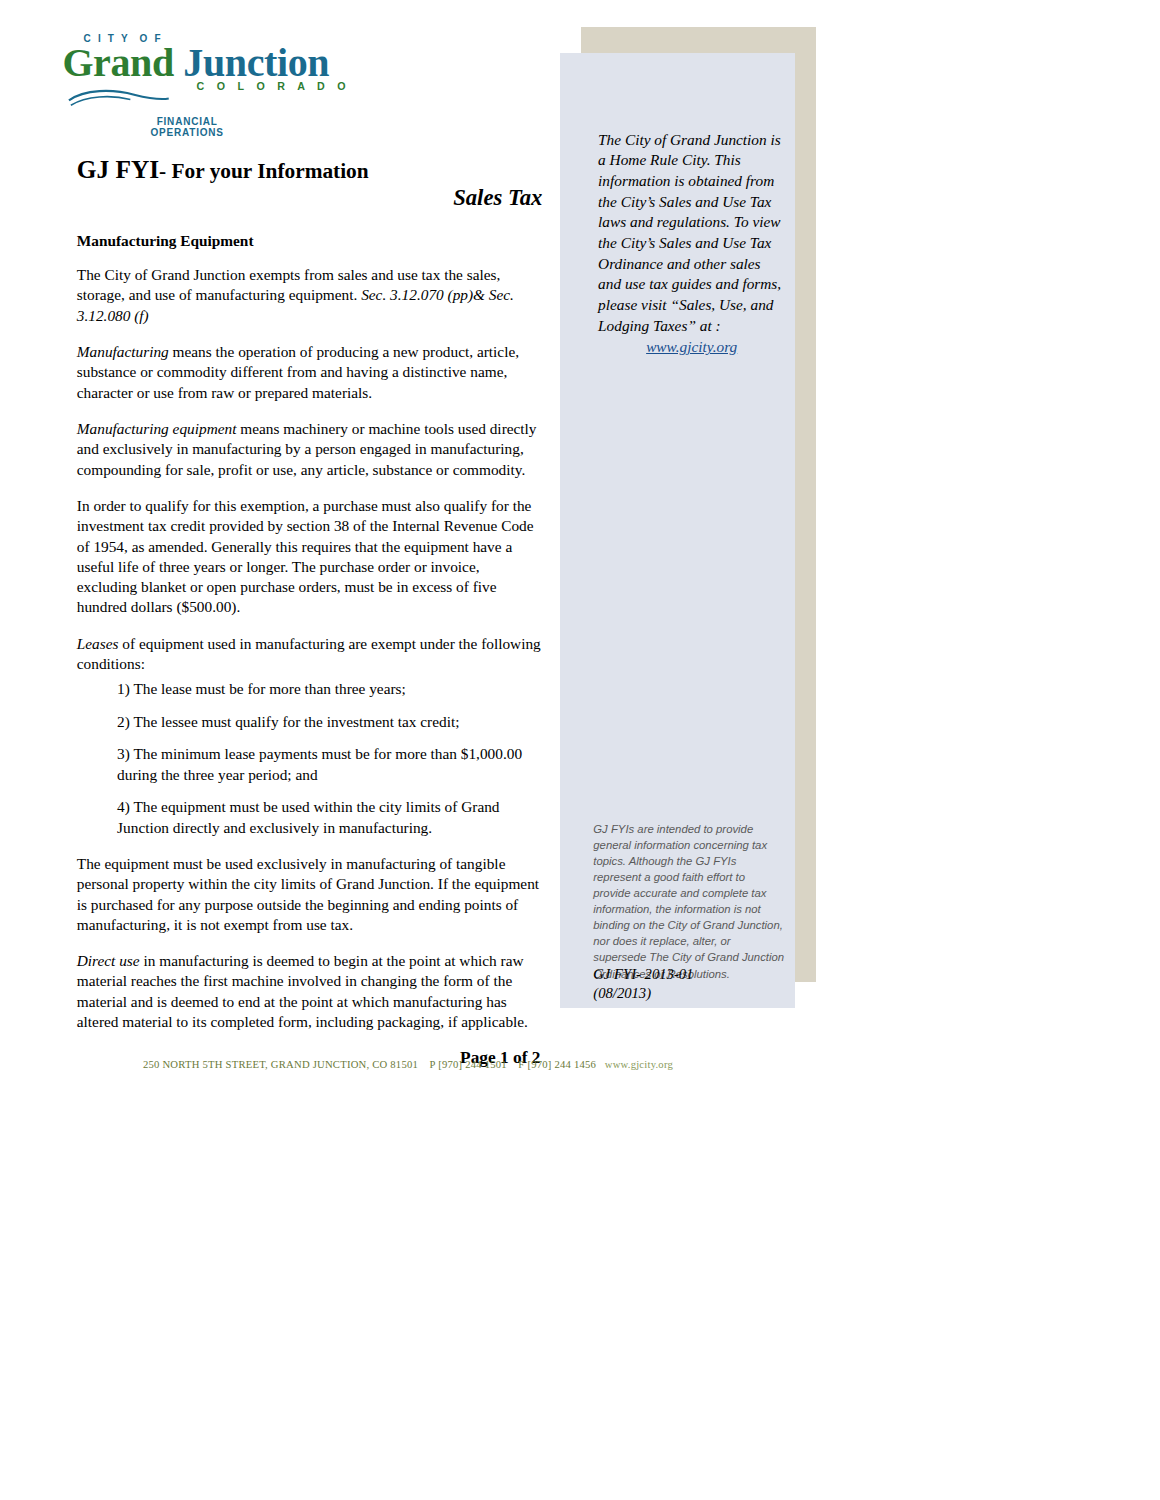C I T Y O F
Grand Junction
C O L O R A D O
FINANCIAL
OPERATIONS
GJ FYI- For your Information
Sales Tax
Manufacturing Equipment
The City of Grand Junction exempts from sales and use tax the sales, storage, and use of manufacturing equipment. Sec. 3.12.070 (pp)& Sec. 3.12.080 (f)
Manufacturing means the operation of producing a new product, article, substance or commodity different from and having a distinctive name, character or use from raw or prepared materials.
Manufacturing equipment means machinery or machine tools used directly and exclusively in manufacturing by a person engaged in manufacturing, compounding for sale, profit or use, any article, substance or commodity.
In order to qualify for this exemption, a purchase must also qualify for the investment tax credit provided by section 38 of the Internal Revenue Code of 1954, as amended. Generally this requires that the equipment have a useful life of three years or longer. The purchase order or invoice, excluding blanket or open purchase orders, must be in excess of five hundred dollars ($500.00).
Leases of equipment used in manufacturing are exempt under the following conditions:
1) The lease must be for more than three years;
2) The lessee must qualify for the investment tax credit;
3) The minimum lease payments must be for more than $1,000.00 during the three year period; and
4) The equipment must be used within the city limits of Grand Junction directly and exclusively in manufacturing.
The equipment must be used exclusively in manufacturing of tangible personal property within the city limits of Grand Junction. If the equipment is purchased for any purpose outside the beginning and ending points of manufacturing, it is not exempt from use tax.
Direct use in manufacturing is deemed to begin at the point at which raw material reaches the first machine involved in changing the form of the material and is deemed to end at the point at which manufacturing has altered material to its completed form, including packaging, if applicable.
Page 1 of 2
The City of Grand Junction is a Home Rule City. This information is obtained from the City’s Sales and Use Tax laws and regulations. To view the City’s Sales and Use Tax Ordinance and other sales and use tax guides and forms, please visit “Sales, Use, and Lodging Taxes” at : www.gjcity.org
GJ FYIs are intended to provide general information concerning tax topics. Although the GJ FYIs represent a good faith effort to provide accurate and complete tax information, the information is not binding on the City of Grand Junction, nor does it replace, alter, or supersede The City of Grand Junction Ordinances or Resolutions.
GJ FYI- 2013-01
(08/2013)
250 NORTH 5TH STREET, GRAND JUNCTION, CO 81501 P [970] 244 1501 F [970] 244 1456 www.gjcity.org